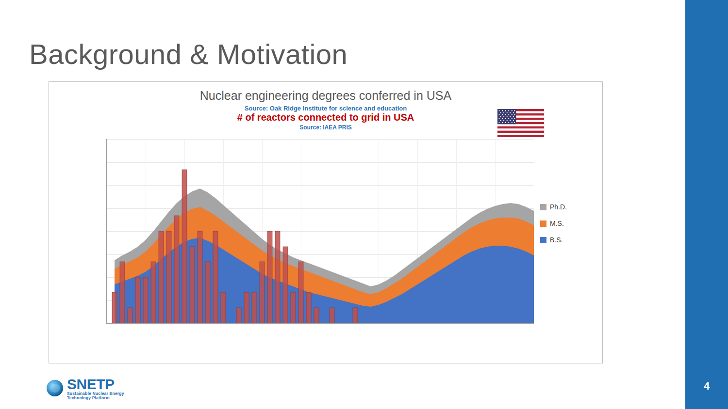4
Background & Motivation
Nuclear engineering degrees conferred in USA
Source: Oak Ridge Institute for science and education
# of reactors connected to grid in USA
Source: IAEA PRIS
1600
1400
1200
1000
800
600
400
200
0
12
10
8
6
4
2
0
1965
1970
1975
1980
1985
1990
1995
2000
2005
2010
2015
2020
Year
Degrees confered
Ph.D.
M.S.
B.S.
SNETP
Sustainable Nuclear Energy
Technology Platform